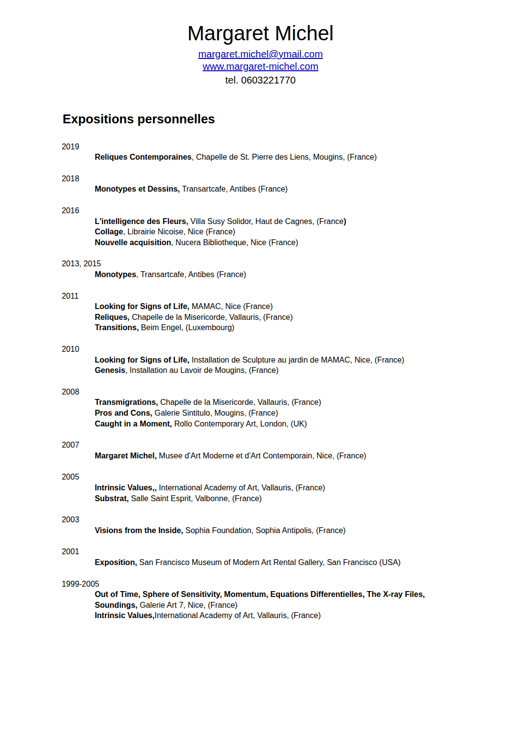Margaret Michel
margaret.michel@ymail.com www.margaret-michel.com
tel. 0603221770
Expositions personnelles
2019
Reliques Contemporaines, Chapelle de St. Pierre des Liens, Mougins, (France)
2018
Monotypes et Dessins, Transartcafe, Antibes (France)
2016
L'intelligence des Fleurs, Villa Susy Solidor, Haut de Cagnes, (France)
Collage, Librairie Nicoise, Nice (France)
Nouvelle acquisition, Nucera Bibliotheque, Nice (France)
2013, 2015
Monotypes, Transartcafe, Antibes (France)
2011
Looking for Signs of Life, MAMAC, Nice (France)
Reliques, Chapelle de la Misericorde, Vallauris, (France)
Transitions, Beim Engel, (Luxembourg)
2010
Looking for Signs of Life, Installation de Sculpture au jardin de MAMAC, Nice, (France)
Genesis, Installation au Lavoir de Mougins, (France)
2008
Transmigrations, Chapelle de la Misericorde, Vallauris, (France)
Pros and Cons, Galerie Sintitulo, Mougins, (France)
Caught in a Moment, Rollo Contemporary Art, London, (UK)
2007
Margaret Michel, Musee d'Art Moderne et d'Art Contemporain, Nice, (France)
2005
Intrinsic Values,, International Academy of Art, Vallauris, (France)
Substrat, Salle Saint Esprit, Valbonne, (France)
2003
Visions from the Inside, Sophia Foundation, Sophia Antipolis, (France)
2001
Exposition, San Francisco Museum of Modern Art Rental Gallery, San Francisco (USA)
1999-2005
Out of Time, Sphere of Sensitivity, Momentum, Equations Differentielles, The X-ray Files, Soundings, Galerie Art 7, Nice, (France)
Intrinsic Values, International Academy of Art, Vallauris, (France)